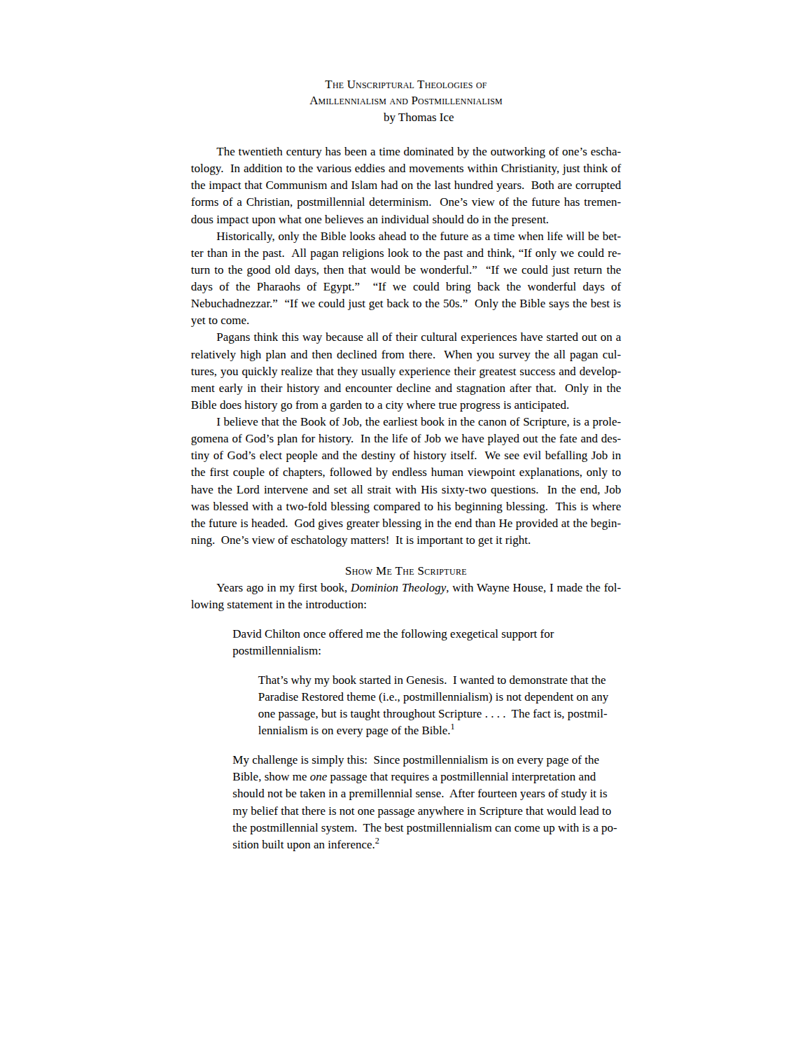The Unscriptural Theologies of
Amillennialism and Postmillennialism
by Thomas Ice
The twentieth century has been a time dominated by the outworking of one’s eschatology. In addition to the various eddies and movements within Christianity, just think of the impact that Communism and Islam had on the last hundred years. Both are corrupted forms of a Christian, postmillennial determinism. One’s view of the future has tremendous impact upon what one believes an individual should do in the present.
Historically, only the Bible looks ahead to the future as a time when life will be better than in the past. All pagan religions look to the past and think, “If only we could return to the good old days, then that would be wonderful.” “If we could just return the days of the Pharaohs of Egypt.” “If we could bring back the wonderful days of Nebuchadnezzar.” “If we could just get back to the 50s.” Only the Bible says the best is yet to come.
Pagans think this way because all of their cultural experiences have started out on a relatively high plan and then declined from there. When you survey the all pagan cultures, you quickly realize that they usually experience their greatest success and development early in their history and encounter decline and stagnation after that. Only in the Bible does history go from a garden to a city where true progress is anticipated.
I believe that the Book of Job, the earliest book in the canon of Scripture, is a prolegomena of God’s plan for history. In the life of Job we have played out the fate and destiny of God’s elect people and the destiny of history itself. We see evil befalling Job in the first couple of chapters, followed by endless human viewpoint explanations, only to have the Lord intervene and set all strait with His sixty-two questions. In the end, Job was blessed with a two-fold blessing compared to his beginning blessing. This is where the future is headed. God gives greater blessing in the end than He provided at the beginning. One’s view of eschatology matters! It is important to get it right.
Show Me The Scripture
Years ago in my first book, Dominion Theology, with Wayne House, I made the following statement in the introduction:
David Chilton once offered me the following exegetical support for postmillennialism:
That’s why my book started in Genesis. I wanted to demonstrate that the Paradise Restored theme (i.e., postmillennialism) is not dependent on any one passage, but is taught throughout Scripture . . . . The fact is, postmillennialism is on every page of the Bible.1
My challenge is simply this: Since postmillennialism is on every page of the Bible, show me one passage that requires a postmillennial interpretation and should not be taken in a premillennial sense. After fourteen years of study it is my belief that there is not one passage anywhere in Scripture that would lead to the postmillennial system. The best postmillennialism can come up with is a position built upon an inference.2